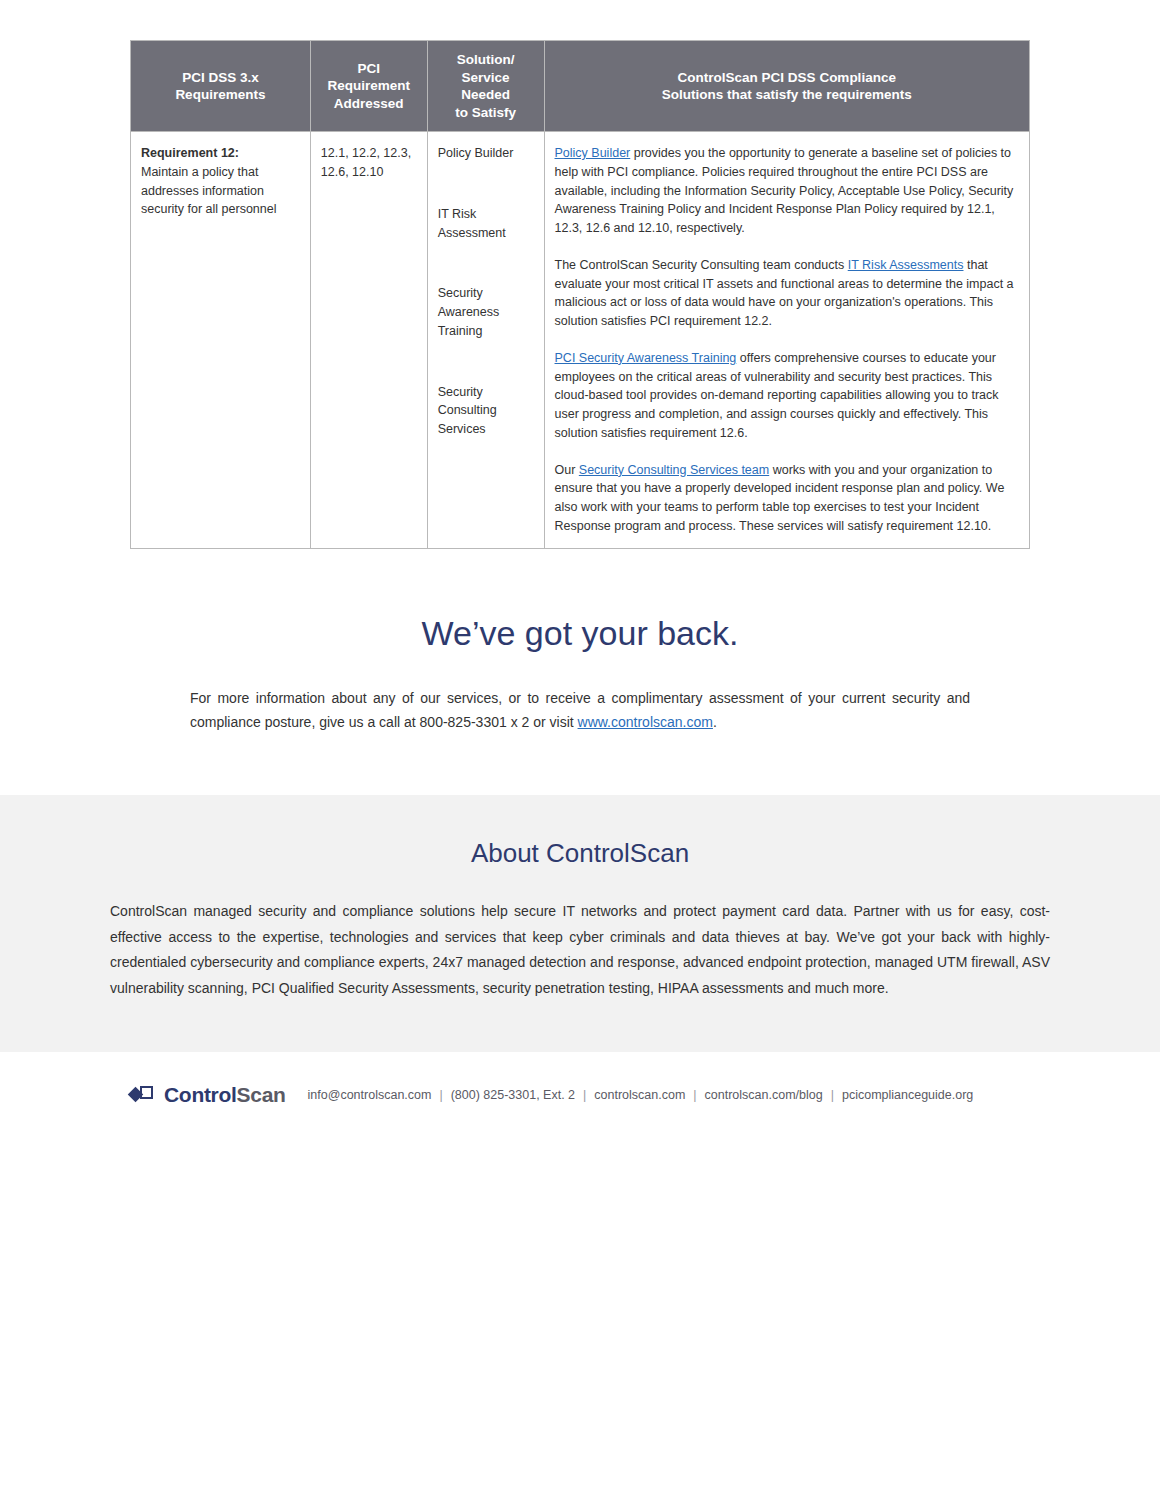| PCI DSS 3.x Requirements | PCI Requirement Addressed | Solution/ Service Needed to Satisfy | ControlScan PCI DSS Compliance Solutions that satisfy the requirements |
| --- | --- | --- | --- |
| Requirement 12: Maintain a policy that addresses information security for all personnel | 12.1, 12.2, 12.3, 12.6, 12.10 | Policy Builder IT Risk Assessment Security Awareness Training Security Consulting Services | Policy Builder provides you the opportunity to generate a baseline set of policies to help with PCI compliance. Policies required throughout the entire PCI DSS are available, including the Information Security Policy, Acceptable Use Policy, Security Awareness Training Policy and Incident Response Plan Policy required by 12.1, 12.3, 12.6 and 12.10, respectively. The ControlScan Security Consulting team conducts IT Risk Assessments that evaluate your most critical IT assets and functional areas to determine the impact a malicious act or loss of data would have on your organization's operations. This solution satisfies PCI requirement 12.2. PCI Security Awareness Training offers comprehensive courses to educate your employees on the critical areas of vulnerability and security best practices. This cloud-based tool provides on-demand reporting capabilities allowing you to track user progress and completion, and assign courses quickly and effectively. This solution satisfies requirement 12.6. Our Security Consulting Services team works with you and your organization to ensure that you have a properly developed incident response plan and policy. We also work with your teams to perform table top exercises to test your Incident Response program and process. These services will satisfy requirement 12.10. |
We’ve got your back.
For more information about any of our services, or to receive a complimentary assessment of your current security and compliance posture, give us a call at 800-825-3301 x 2 or visit www.controlscan.com.
About ControlScan
ControlScan managed security and compliance solutions help secure IT networks and protect payment card data. Partner with us for easy, cost-effective access to the expertise, technologies and services that keep cyber criminals and data thieves at bay. We’ve got your back with highly-credentialed cybersecurity and compliance experts, 24x7 managed detection and response, advanced endpoint protection, managed UTM firewall, ASV vulnerability scanning, PCI Qualified Security Assessments, security penetration testing, HIPAA assessments and much more.
Control Scan
info@controlscan.com|(800) 825-3301, Ext. 2|controlscan.com|controlscan.com/blog|pcicomplianceguide.org